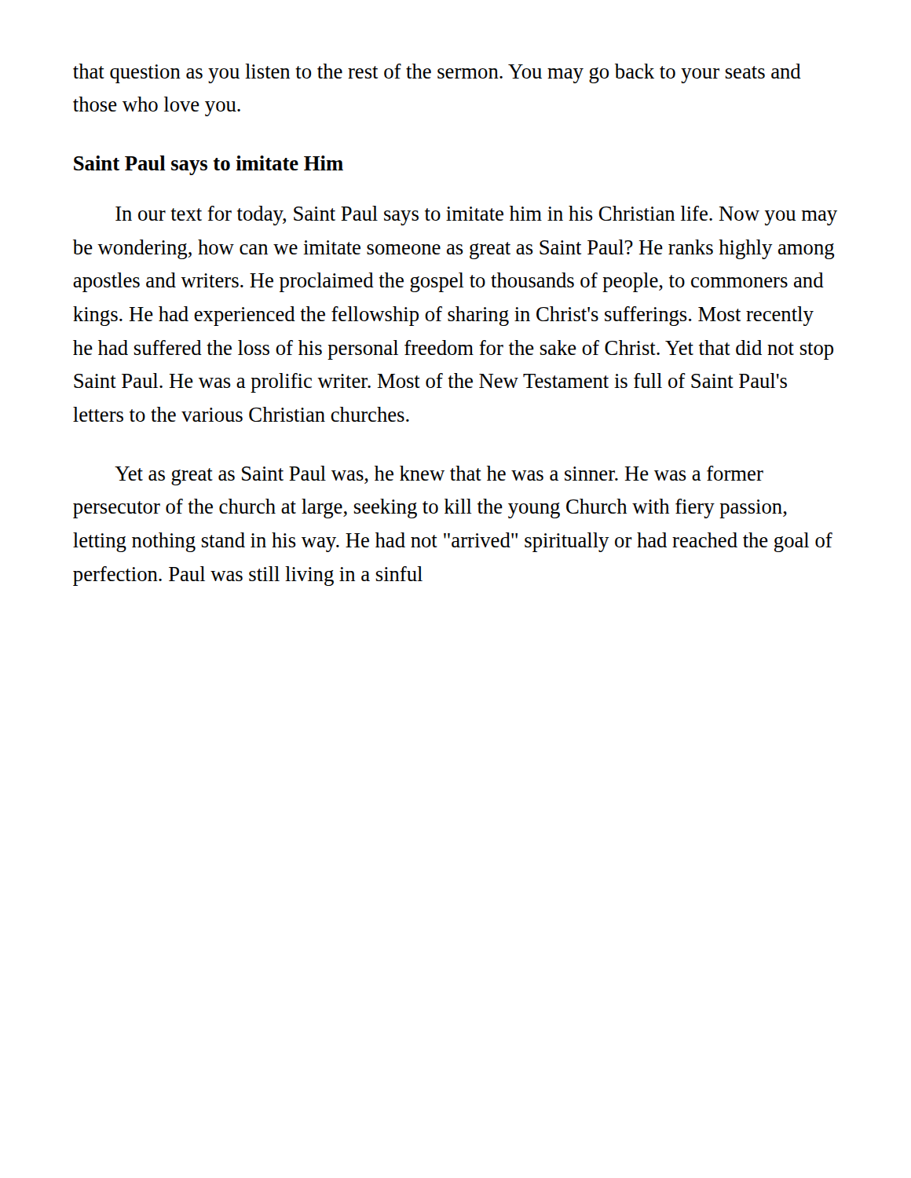that question as you listen to the rest of the sermon. You may go back to your seats and those who love you.
Saint Paul says to imitate Him
In our text for today, Saint Paul says to imitate him in his Christian life. Now you may be wondering, how can we imitate someone as great as Saint Paul? He ranks highly among apostles and writers. He proclaimed the gospel to thousands of people, to commoners and kings. He had experienced the fellowship of sharing in Christ's sufferings. Most recently he had suffered the loss of his personal freedom for the sake of Christ. Yet that did not stop Saint Paul. He was a prolific writer. Most of the New Testament is full of Saint Paul's letters to the various Christian churches.
Yet as great as Saint Paul was, he knew that he was a sinner. He was a former persecutor of the church at large, seeking to kill the young Church with fiery passion, letting nothing stand in his way. He had not "arrived" spiritually or had reached the goal of perfection. Paul was still living in a sinful